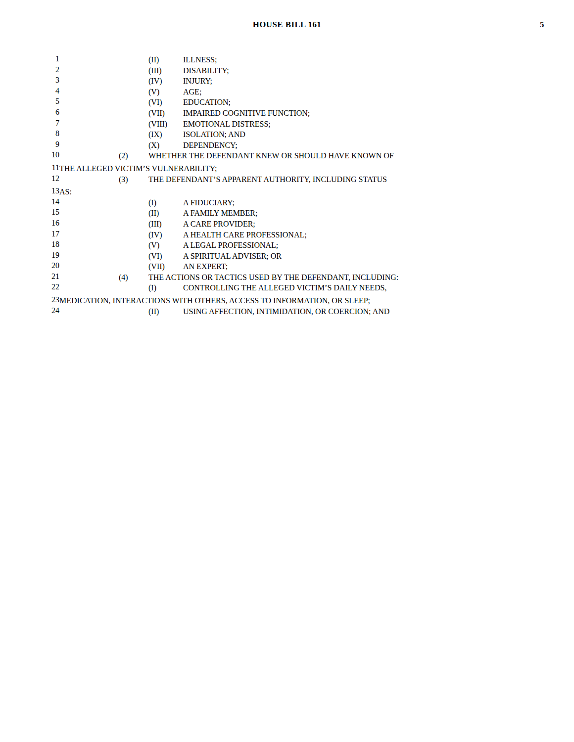HOUSE BILL 161 5
| 1 | (II) ILLNESS; |
| 2 | (III) DISABILITY; |
| 3 | (IV) INJURY; |
| 4 | (V) AGE; |
| 5 | (VI) EDUCATION; |
| 6 | (VII) IMPAIRED COGNITIVE FUNCTION; |
| 7 | (VIII) EMOTIONAL DISTRESS; |
| 8 | (IX) ISOLATION; AND |
| 9 | (X) DEPENDENCY; |
| 10 | (2) WHETHER THE DEFENDANT KNEW OR SHOULD HAVE KNOWN OF |
| 11 | THE ALLEGED VICTIM’S VULNERABILITY; |
| 12 | (3) THE DEFENDANT’S APPARENT AUTHORITY, INCLUDING STATUS |
| 13 | AS: |
| 14 | (I) A FIDUCIARY; |
| 15 | (II) A FAMILY MEMBER; |
| 16 | (III) A CARE PROVIDER; |
| 17 | (IV) A HEALTH CARE PROFESSIONAL; |
| 18 | (V) A LEGAL PROFESSIONAL; |
| 19 | (VI) A SPIRITUAL ADVISER; OR |
| 20 | (VII) AN EXPERT; |
| 21 | (4) THE ACTIONS OR TACTICS USED BY THE DEFENDANT, INCLUDING: |
| 22 | (I) CONTROLLING THE ALLEGED VICTIM’S DAILY NEEDS, |
| 23 | MEDICATION, INTERACTIONS WITH OTHERS, ACCESS TO INFORMATION, OR SLEEP; |
| 24 | (II) USING AFFECTION, INTIMIDATION, OR COERCION; AND |